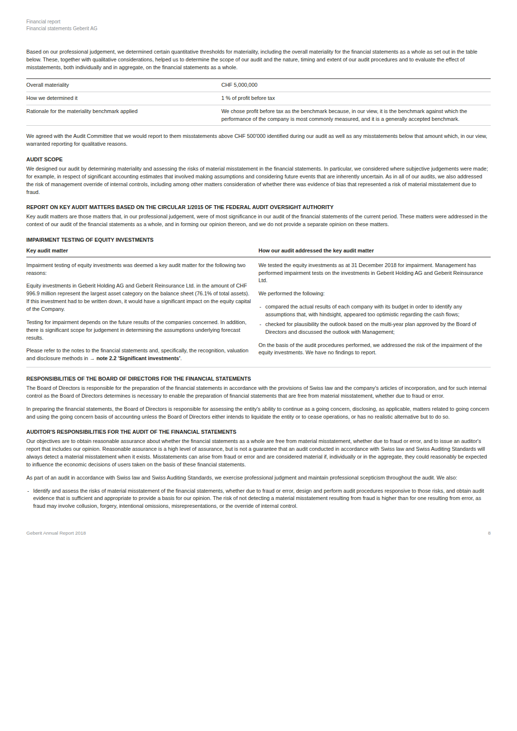Financial report
Financial statements Geberit AG
Based on our professional judgement, we determined certain quantitative thresholds for materiality, including the overall materiality for the financial statements as a whole as set out in the table below. These, together with qualitative considerations, helped us to determine the scope of our audit and the nature, timing and extent of our audit procedures and to evaluate the effect of misstatements, both individually and in aggregate, on the financial statements as a whole.
| Overall materiality | CHF 5,000,000 |
| How we determined it | 1 % of profit before tax |
| Rationale for the materiality benchmark applied | We chose profit before tax as the benchmark because, in our view, it is the benchmark against which the performance of the company is most commonly measured, and it is a generally accepted benchmark. |
We agreed with the Audit Committee that we would report to them misstatements above CHF 500'000 identified during our audit as well as any misstatements below that amount which, in our view, warranted reporting for qualitative reasons.
Audit scope
We designed our audit by determining materiality and assessing the risks of material misstatement in the financial statements. In particular, we considered where subjective judgements were made; for example, in respect of significant accounting estimates that involved making assumptions and considering future events that are inherently uncertain. As in all of our audits, we also addressed the risk of management override of internal controls, including among other matters consideration of whether there was evidence of bias that represented a risk of material misstatement due to fraud.
Report on key audit matters based on the circular 1/2015 of the Federal Audit Oversight Authority
Key audit matters are those matters that, in our professional judgement, were of most significance in our audit of the financial statements of the current period. These matters were addressed in the context of our audit of the financial statements as a whole, and in forming our opinion thereon, and we do not provide a separate opinion on these matters.
Impairment testing of equity investments
| Key audit matter | How our audit addressed the key audit matter |
| --- | --- |
| Impairment testing of equity investments was deemed a key audit matter for the following two reasons: Equity investments in Geberit Holding AG and Geberit Reinsurance Ltd. in the amount of CHF 996.9 million represent the largest asset category on the balance sheet (76.1% of total assets). If this investment had to be written down, it would have a significant impact on the equity capital of the Company. Testing for impairment depends on the future results of the companies concerned. In addition, there is significant scope for judgement in determining the assumptions underlying forecast results. Please refer to the notes to the financial statements and, specifically, the recognition, valuation and disclosure methods in → note 2.2 'Significant investments' . | We tested the equity investments as at 31 December 2018 for impairment. Management has performed impairment tests on the investments in Geberit Holding AG and Geberit Reinsurance Ltd. We performed the following: compared the actual results of each company with its budget in order to identify any assumptions that, with hindsight, appeared too optimistic regarding the cash flows; checked for plausibility the outlook based on the multi-year plan approved by the Board of Directors and discussed the outlook with Management; On the basis of the audit procedures performed, we addressed the risk of the impairment of the equity investments. We have no findings to report. |
Responsibilities of the Board of Directors for the financial statements
The Board of Directors is responsible for the preparation of the financial statements in accordance with the provisions of Swiss law and the company's articles of incorporation, and for such internal control as the Board of Directors determines is necessary to enable the preparation of financial statements that are free from material misstatement, whether due to fraud or error.
In preparing the financial statements, the Board of Directors is responsible for assessing the entity's ability to continue as a going concern, disclosing, as applicable, matters related to going concern and using the going concern basis of accounting unless the Board of Directors either intends to liquidate the entity or to cease operations, or has no realistic alternative but to do so.
Auditor's responsibilities for the audit of the financial statements
Our objectives are to obtain reasonable assurance about whether the financial statements as a whole are free from material misstatement, whether due to fraud or error, and to issue an auditor's report that includes our opinion. Reasonable assurance is a high level of assurance, but is not a guarantee that an audit conducted in accordance with Swiss law and Swiss Auditing Standards will always detect a material misstatement when it exists. Misstatements can arise from fraud or error and are considered material if, individually or in the aggregate, they could reasonably be expected to influence the economic decisions of users taken on the basis of these financial statements.
As part of an audit in accordance with Swiss law and Swiss Auditing Standards, we exercise professional judgment and maintain professional scepticism throughout the audit. We also:
Identify and assess the risks of material misstatement of the financial statements, whether due to fraud or error, design and perform audit procedures responsive to those risks, and obtain audit evidence that is sufficient and appropriate to provide a basis for our opinion. The risk of not detecting a material misstatement resulting from fraud is higher than for one resulting from error, as fraud may involve collusion, forgery, intentional omissions, misrepresentations, or the override of internal control.
Geberit Annual Report 2018 8